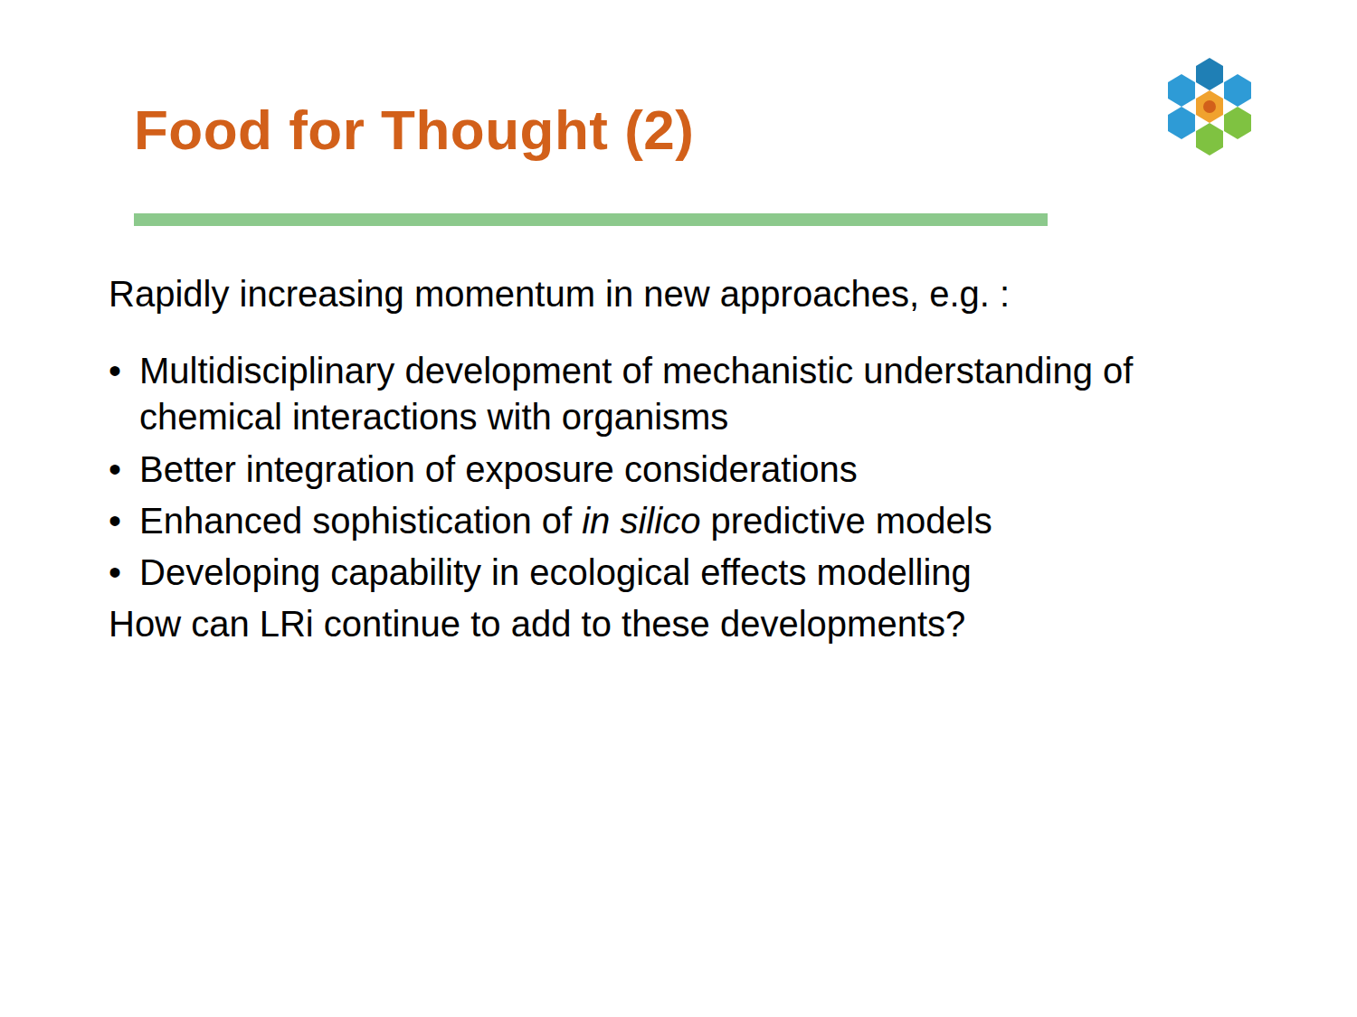Food for Thought (2)
Rapidly increasing momentum in new approaches, e.g. :
Multidisciplinary development of mechanistic understanding of chemical interactions with organisms
Better integration of exposure considerations
Enhanced sophistication of in silico predictive models
Developing capability in ecological effects modelling
How can LRi continue to add to these developments?